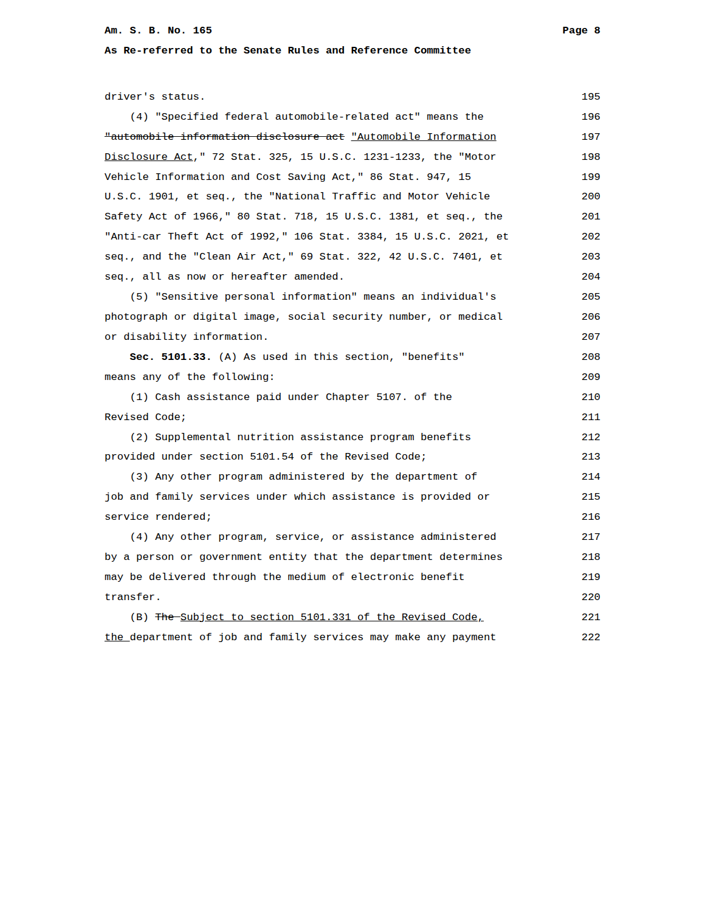Am. S. B. No. 165 As Re-referred to the Senate Rules and Reference Committee
Page 8
driver's status. 195
(4) "Specified federal automobile-related act" means the 196
"automobile information disclosure act "Automobile Information 197
Disclosure Act," 72 Stat. 325, 15 U.S.C. 1231-1233, the "Motor 198
Vehicle Information and Cost Saving Act," 86 Stat. 947, 15199
U.S.C. 1901, et seq., the "National Traffic and Motor Vehicle 200
Safety Act of 1966," 80 Stat. 718, 15 U.S.C. 1381, et seq., the 201
"Anti-car Theft Act of 1992," 106 Stat. 3384, 15 U.S.C. 2021, et 202
seq., and the "Clean Air Act," 69 Stat. 322, 42 U.S.C. 7401, et 203
seq., all as now or hereafter amended. 204
(5) "Sensitive personal information" means an individual's 205
photograph or digital image, social security number, or medical 206
or disability information. 207
Sec. 5101.33. (A) As used in this section, "benefits"208
means any of the following: 209
(1) Cash assistance paid under Chapter 5107. of the 210
Revised Code; 211
(2) Supplemental nutrition assistance program benefits 212
provided under section 5101.54 of the Revised Code; 213
(3) Any other program administered by the department of 214
job and family services under which assistance is provided or 215
service rendered; 216
(4) Any other program, service, or assistance administered 217
by a person or government entity that the department determines 218
may be delivered through the medium of electronic benefit 219
transfer. 220
(B) The Subject to section 5101.331 of the Revised Code, 221
the department of job and family services may make any payment 222